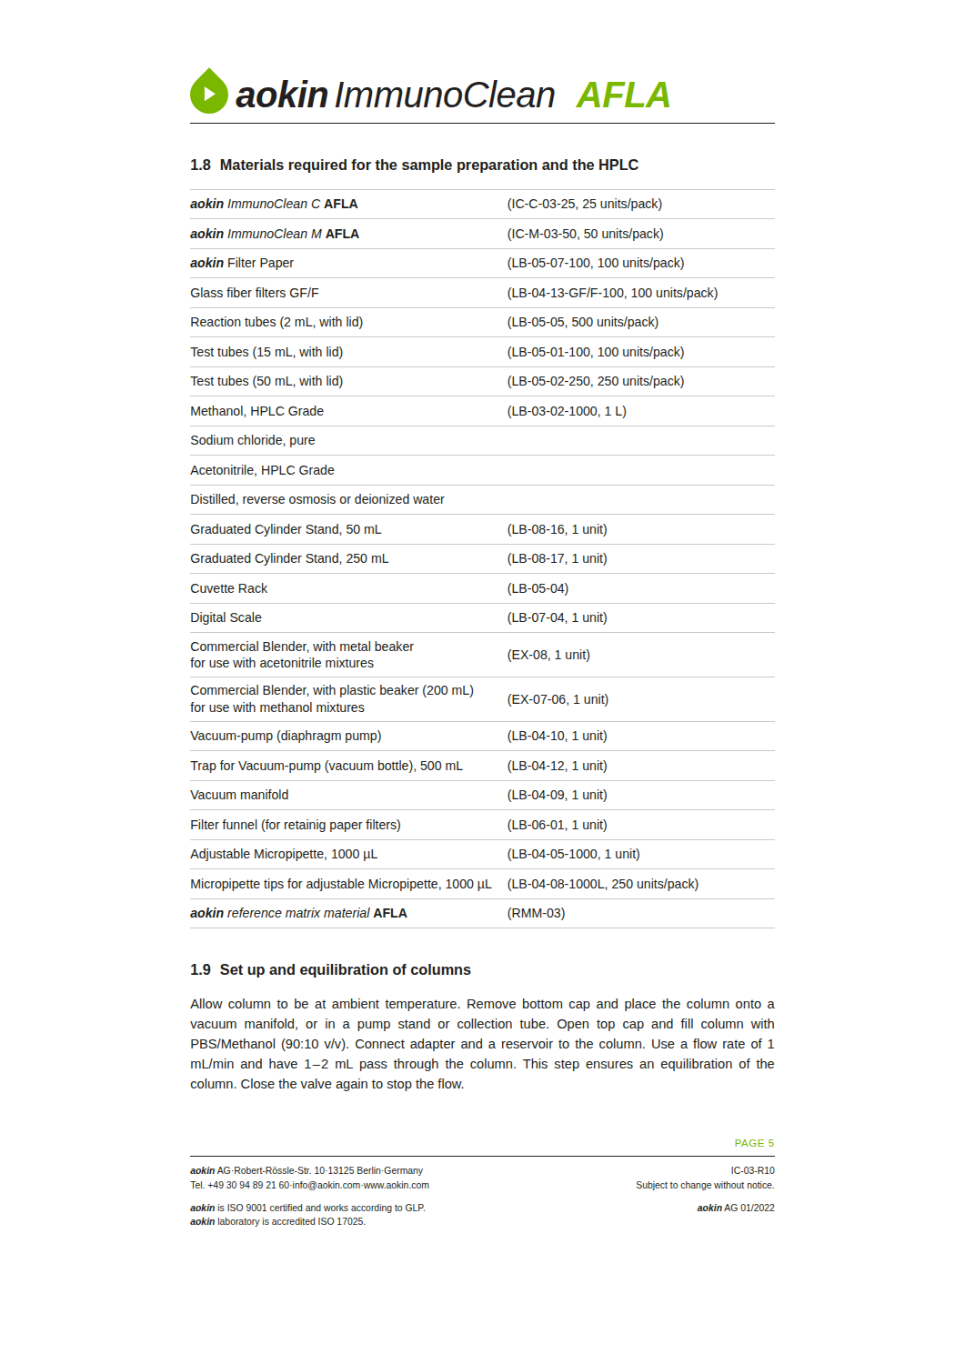aokin ImmunoClean AFLA
1.8 Materials required for the sample preparation and the HPLC
| aokin ImmunoClean C AFLA | (IC-C-03-25, 25 units/pack) |
| aokin ImmunoClean M AFLA | (IC-M-03-50, 50 units/pack) |
| aokin Filter Paper | (LB-05-07-100, 100 units/pack) |
| Glass fiber filters GF/F | (LB-04-13-GF/F-100, 100 units/pack) |
| Reaction tubes (2 mL, with lid) | (LB-05-05, 500 units/pack) |
| Test tubes (15 mL, with lid) | (LB-05-01-100, 100 units/pack) |
| Test tubes (50 mL, with lid) | (LB-05-02-250, 250 units/pack) |
| Methanol, HPLC Grade | (LB-03-02-1000, 1 L) |
| Sodium chloride, pure | |
| Acetonitrile, HPLC Grade | |
| Distilled, reverse osmosis or deionized water | |
| Graduated Cylinder Stand, 50 mL | (LB-08-16, 1 unit) |
| Graduated Cylinder Stand, 250 mL | (LB-08-17, 1 unit) |
| Cuvette Rack | (LB-05-04) |
| Digital Scale | (LB-07-04, 1 unit) |
| Commercial Blender, with metal beaker for use with acetonitrile mixtures | (EX-08, 1 unit) |
| Commercial Blender, with plastic beaker (200 mL) for use with methanol mixtures | (EX-07-06, 1 unit) |
| Vacuum-pump (diaphragm pump) | (LB-04-10, 1 unit) |
| Trap for Vacuum-pump (vacuum bottle), 500 mL | (LB-04-12, 1 unit) |
| Vacuum manifold | (LB-04-09, 1 unit) |
| Filter funnel (for retainig paper filters) | (LB-06-01, 1 unit) |
| Adjustable Micropipette, 1000 µL | (LB-04-05-1000, 1 unit) |
| Micropipette tips for adjustable Micropipette, 1000 µL | (LB-04-08-1000L, 250 units/pack) |
| aokin reference matrix material AFLA | (RMM-03) |
1.9 Set up and equilibration of columns
Allow column to be at ambient temperature. Remove bottom cap and place the column onto a vacuum manifold, or in a pump stand or collection tube. Open top cap and fill column with PBS/Methanol (90:10 v/v). Connect adapter and a reservoir to the column. Use a flow rate of 1 mL/min and have 1 – 2 mL pass through the column. This step ensures an equilibration of the column. Close the valve again to stop the flow.
PAGE 5
aokin AG·Robert-Rössle-Str. 10·13125 Berlin·Germany
Tel. +49 30 94 89 21 60·info@aokin.com·www.aokin.com
aokin is ISO 9001 certified and works according to GLP.
aokin laboratory is accredited ISO 17025.
IC-03-R10
Subject to change without notice.
aokin AG 01/2022